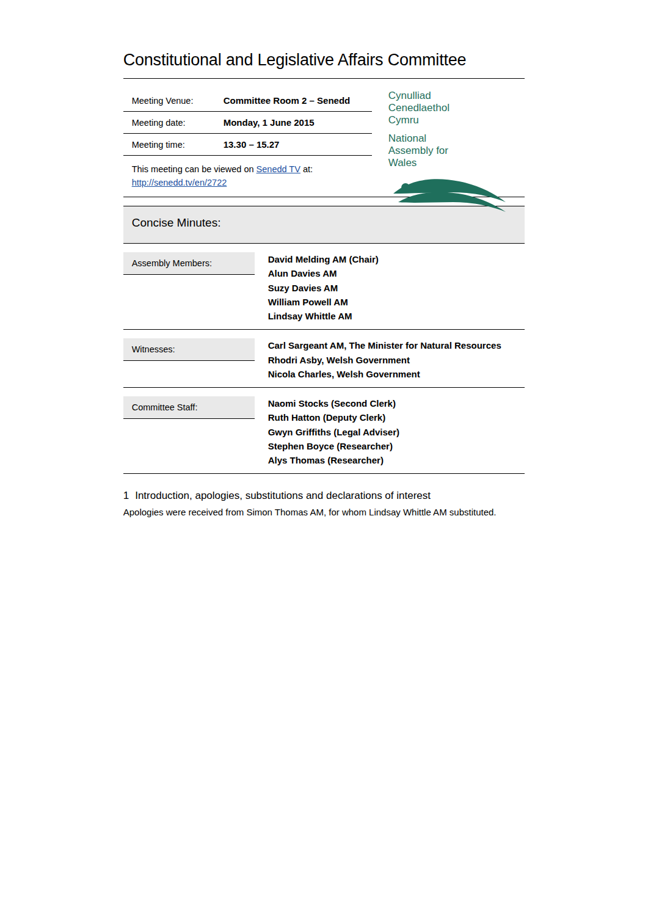Constitutional and Legislative Affairs Committee
Cynulliad
Cenedlaethol
Cymru
National
Assembly for
Wales
| Meeting Venue: | Committee Room 2 – Senedd |
| Meeting date: | Monday, 1 June 2015 |
| Meeting time: | 13.30 – 15.27 |
This meeting can be viewed on Senedd TV at:
http://senedd.tv/en/2722
Concise Minutes:
Assembly Members:
David Melding AM (Chair)
Alun Davies AM
Suzy Davies AM
William Powell AM
Lindsay Whittle AM
Witnesses:
Carl Sargeant AM, The Minister for Natural Resources
Rhodri Asby, Welsh Government
Nicola Charles, Welsh Government
Committee Staff:
Naomi Stocks (Second Clerk)
Ruth Hatton (Deputy Clerk)
Gwyn Griffiths (Legal Adviser)
Stephen Boyce (Researcher)
Alys Thomas (Researcher)
1 Introduction, apologies, substitutions and declarations of interest
Apologies were received from Simon Thomas AM, for whom Lindsay Whittle AM substituted.